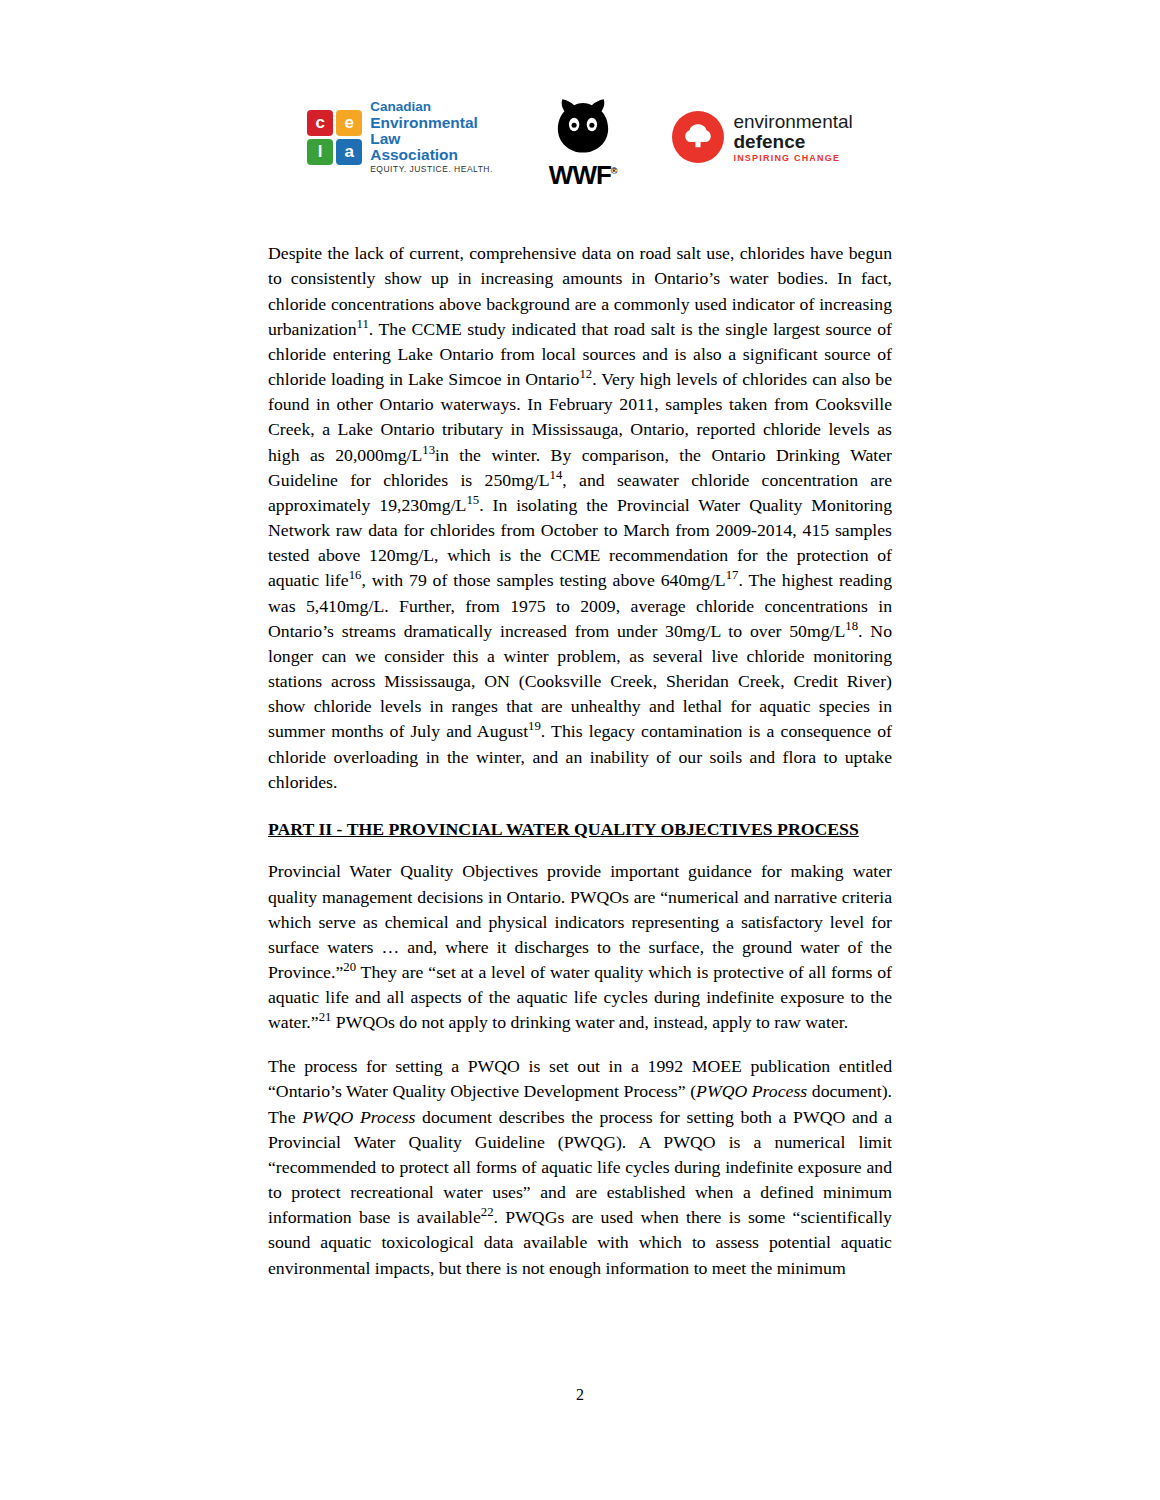c
e
l
a
Canadian
Environmental
Law
Association
EQUITY. JUSTICE. HEALTH.
WWF®
environmental
defence
INSPIRING CHANGE
Despite the lack of current, comprehensive data on road salt use, chlorides have begun to consistently show up in increasing amounts in Ontario’s water bodies. In fact, chloride concentrations above background are a commonly used indicator of increasing urbanization11. The CCME study indicated that road salt is the single largest source of chloride entering Lake Ontario from local sources and is also a significant source of chloride loading in Lake Simcoe in Ontario12. Very high levels of chlorides can also be found in other Ontario waterways. In February 2011, samples taken from Cooksville Creek, a Lake Ontario tributary in Mississauga, Ontario, reported chloride levels as high as 20,000mg/L13in the winter. By comparison, the Ontario Drinking Water Guideline for chlorides is 250mg/L14, and seawater chloride concentration are approximately 19,230mg/L15. In isolating the Provincial Water Quality Monitoring Network raw data for chlorides from October to March from 2009-2014, 415 samples tested above 120mg/L, which is the CCME recommendation for the protection of aquatic life16, with 79 of those samples testing above 640mg/L17. The highest reading was 5,410mg/L. Further, from 1975 to 2009, average chloride concentrations in Ontario’s streams dramatically increased from under 30mg/L to over 50mg/L18. No longer can we consider this a winter problem, as several live chloride monitoring stations across Mississauga, ON (Cooksville Creek, Sheridan Creek, Credit River) show chloride levels in ranges that are unhealthy and lethal for aquatic species in summer months of July and August19. This legacy contamination is a consequence of chloride overloading in the winter, and an inability of our soils and flora to uptake chlorides.
PART II - THE PROVINCIAL WATER QUALITY OBJECTIVES PROCESS
Provincial Water Quality Objectives provide important guidance for making water quality management decisions in Ontario. PWQOs are “numerical and narrative criteria which serve as chemical and physical indicators representing a satisfactory level for surface waters … and, where it discharges to the surface, the ground water of the Province.”20 They are “set at a level of water quality which is protective of all forms of aquatic life and all aspects of the aquatic life cycles during indefinite exposure to the water.”21 PWQOs do not apply to drinking water and, instead, apply to raw water.
The process for setting a PWQO is set out in a 1992 MOEE publication entitled “Ontario’s Water Quality Objective Development Process” (PWQO Process document). The PWQO Process document describes the process for setting both a PWQO and a Provincial Water Quality Guideline (PWQG). A PWQO is a numerical limit “recommended to protect all forms of aquatic life cycles during indefinite exposure and to protect recreational water uses” and are established when a defined minimum information base is available22. PWQGs are used when there is some “scientifically sound aquatic toxicological data available with which to assess potential aquatic environmental impacts, but there is not enough information to meet the minimum
2